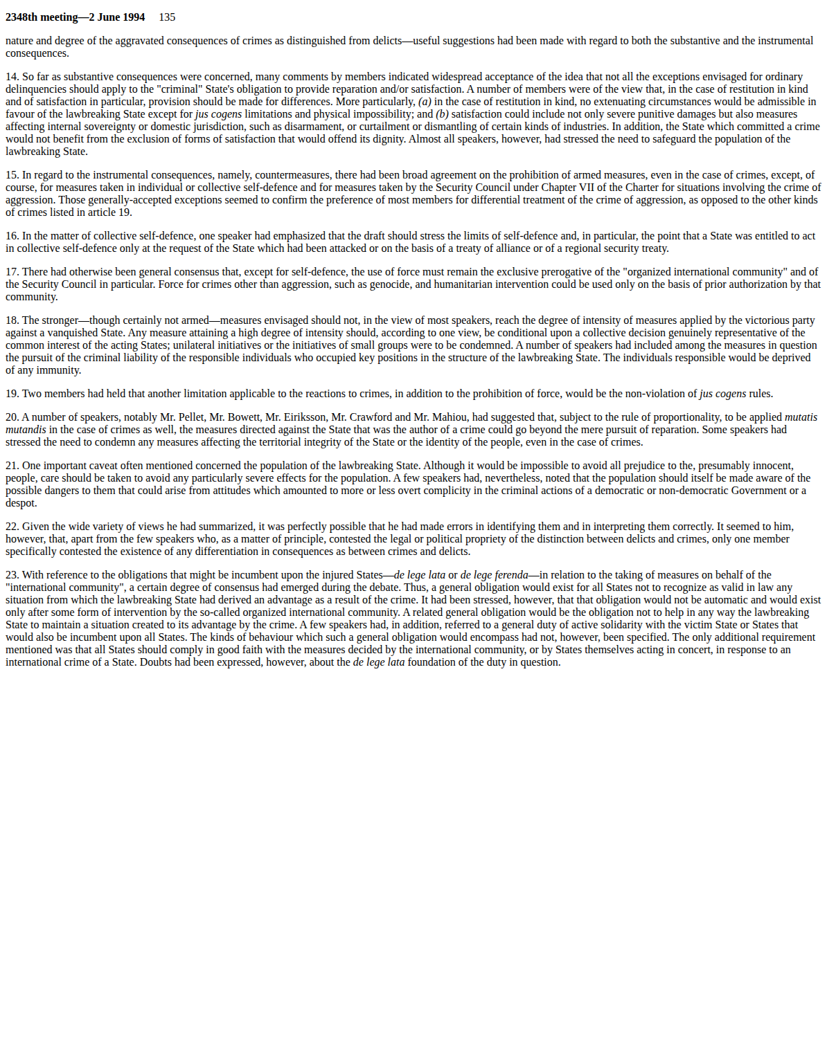2348th meeting—2 June 1994 135
nature and degree of the aggravated consequences of crimes as distinguished from delicts—useful suggestions had been made with regard to both the substantive and the instrumental consequences.
14. So far as substantive consequences were concerned, many comments by members indicated widespread acceptance of the idea that not all the exceptions envisaged for ordinary delinquencies should apply to the "criminal" State's obligation to provide reparation and/or satisfaction. A number of members were of the view that, in the case of restitution in kind and of satisfaction in particular, provision should be made for differences. More particularly, (a) in the case of restitution in kind, no extenuating circumstances would be admissible in favour of the lawbreaking State except for jus cogens limitations and physical impossibility; and (b) satisfaction could include not only severe punitive damages but also measures affecting internal sovereignty or domestic jurisdiction, such as disarmament, or curtailment or dismantling of certain kinds of industries. In addition, the State which committed a crime would not benefit from the exclusion of forms of satisfaction that would offend its dignity. Almost all speakers, however, had stressed the need to safeguard the population of the lawbreaking State.
15. In regard to the instrumental consequences, namely, countermeasures, there had been broad agreement on the prohibition of armed measures, even in the case of crimes, except, of course, for measures taken in individual or collective self-defence and for measures taken by the Security Council under Chapter VII of the Charter for situations involving the crime of aggression. Those generally-accepted exceptions seemed to confirm the preference of most members for differential treatment of the crime of aggression, as opposed to the other kinds of crimes listed in article 19.
16. In the matter of collective self-defence, one speaker had emphasized that the draft should stress the limits of self-defence and, in particular, the point that a State was entitled to act in collective self-defence only at the request of the State which had been attacked or on the basis of a treaty of alliance or of a regional security treaty.
17. There had otherwise been general consensus that, except for self-defence, the use of force must remain the exclusive prerogative of the "organized international community" and of the Security Council in particular. Force for crimes other than aggression, such as genocide, and humanitarian intervention could be used only on the basis of prior authorization by that community.
18. The stronger—though certainly not armed—measures envisaged should not, in the view of most speakers, reach the degree of intensity of measures applied by the victorious party against a vanquished State. Any measure attaining a high degree of intensity should, according to one view, be conditional upon a collective decision genuinely representative of the common interest of the acting States; unilateral initiatives or the initiatives of small groups were to be condemned. A number of speakers had included among the measures in question the pursuit of the criminal liability of the responsible individuals who occupied key positions in the structure of the lawbreaking State. The individuals responsible would be deprived of any immunity.
19. Two members had held that another limitation applicable to the reactions to crimes, in addition to the prohibition of force, would be the non-violation of jus cogens rules.
20. A number of speakers, notably Mr. Pellet, Mr. Bowett, Mr. Eiriksson, Mr. Crawford and Mr. Mahiou, had suggested that, subject to the rule of proportionality, to be applied mutatis mutandis in the case of crimes as well, the measures directed against the State that was the author of a crime could go beyond the mere pursuit of reparation. Some speakers had stressed the need to condemn any measures affecting the territorial integrity of the State or the identity of the people, even in the case of crimes.
21. One important caveat often mentioned concerned the population of the lawbreaking State. Although it would be impossible to avoid all prejudice to the, presumably innocent, people, care should be taken to avoid any particularly severe effects for the population. A few speakers had, nevertheless, noted that the population should itself be made aware of the possible dangers to them that could arise from attitudes which amounted to more or less overt complicity in the criminal actions of a democratic or non-democratic Government or a despot.
22. Given the wide variety of views he had summarized, it was perfectly possible that he had made errors in identifying them and in interpreting them correctly. It seemed to him, however, that, apart from the few speakers who, as a matter of principle, contested the legal or political propriety of the distinction between delicts and crimes, only one member specifically contested the existence of any differentiation in consequences as between crimes and delicts.
23. With reference to the obligations that might be incumbent upon the injured States—de lege lata or de lege ferenda—in relation to the taking of measures on behalf of the "international community", a certain degree of consensus had emerged during the debate. Thus, a general obligation would exist for all States not to recognize as valid in law any situation from which the lawbreaking State had derived an advantage as a result of the crime. It had been stressed, however, that that obligation would not be automatic and would exist only after some form of intervention by the so-called organized international community. A related general obligation would be the obligation not to help in any way the lawbreaking State to maintain a situation created to its advantage by the crime. A few speakers had, in addition, referred to a general duty of active solidarity with the victim State or States that would also be incumbent upon all States. The kinds of behaviour which such a general obligation would encompass had not, however, been specified. The only additional requirement mentioned was that all States should comply in good faith with the measures decided by the international community, or by States themselves acting in concert, in response to an international crime of a State. Doubts had been expressed, however, about the de lege lata foundation of the duty in question.